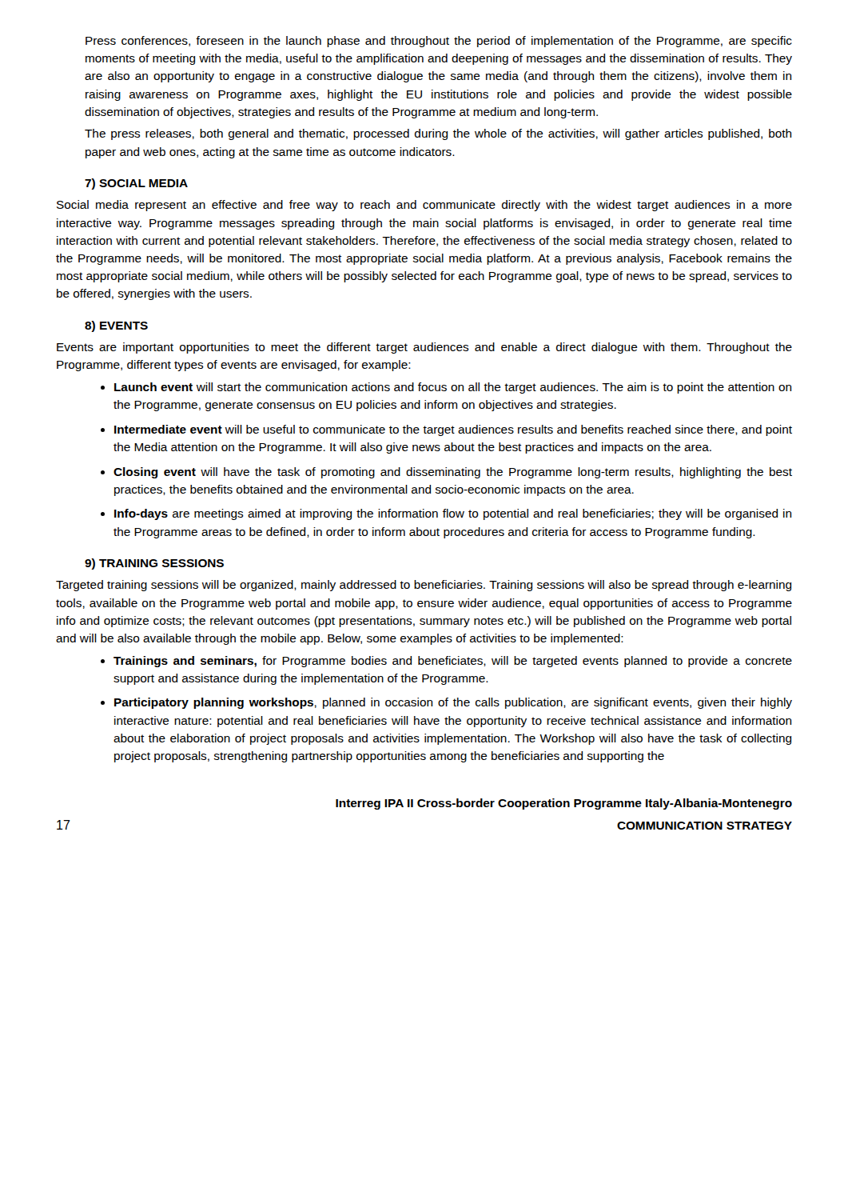Press conferences, foreseen in the launch phase and throughout the period of implementation of the Programme, are specific moments of meeting with the media, useful to the amplification and deepening of messages and the dissemination of results. They are also an opportunity to engage in a constructive dialogue the same media (and through them the citizens), involve them in raising awareness on Programme axes, highlight the EU institutions role and policies and provide the widest possible dissemination of objectives, strategies and results of the Programme at medium and long-term.
The press releases, both general and thematic, processed during the whole of the activities, will gather articles published, both paper and web ones, acting at the same time as outcome indicators.
7) SOCIAL MEDIA
Social media represent an effective and free way to reach and communicate directly with the widest target audiences in a more interactive way. Programme messages spreading through the main social platforms is envisaged, in order to generate real time interaction with current and potential relevant stakeholders. Therefore, the effectiveness of the social media strategy chosen, related to the Programme needs, will be monitored. The most appropriate social media platform. At a previous analysis, Facebook remains the most appropriate social medium, while others will be possibly selected for each Programme goal, type of news to be spread, services to be offered, synergies with the users.
8) EVENTS
Events are important opportunities to meet the different target audiences and enable a direct dialogue with them. Throughout the Programme, different types of events are envisaged, for example:
Launch event will start the communication actions and focus on all the target audiences. The aim is to point the attention on the Programme, generate consensus on EU policies and inform on objectives and strategies.
Intermediate event will be useful to communicate to the target audiences results and benefits reached since there, and point the Media attention on the Programme. It will also give news about the best practices and impacts on the area.
Closing event will have the task of promoting and disseminating the Programme long-term results, highlighting the best practices, the benefits obtained and the environmental and socio-economic impacts on the area.
Info-days are meetings aimed at improving the information flow to potential and real beneficiaries; they will be organised in the Programme areas to be defined, in order to inform about procedures and criteria for access to Programme funding.
9) TRAINING SESSIONS
Targeted training sessions will be organized, mainly addressed to beneficiaries. Training sessions will also be spread through e-learning tools, available on the Programme web portal and mobile app, to ensure wider audience, equal opportunities of access to Programme info and optimize costs; the relevant outcomes (ppt presentations, summary notes etc.) will be published on the Programme web portal and will be also available through the mobile app. Below, some examples of activities to be implemented:
Trainings and seminars, for Programme bodies and beneficiates, will be targeted events planned to provide a concrete support and assistance during the implementation of the Programme.
Participatory planning workshops, planned in occasion of the calls publication, are significant events, given their highly interactive nature: potential and real beneficiaries will have the opportunity to receive technical assistance and information about the elaboration of project proposals and activities implementation. The Workshop will also have the task of collecting project proposals, strengthening partnership opportunities among the beneficiaries and supporting the
Interreg IPA II Cross-border Cooperation Programme Italy-Albania-Montenegro
COMMUNICATION STRATEGY
17